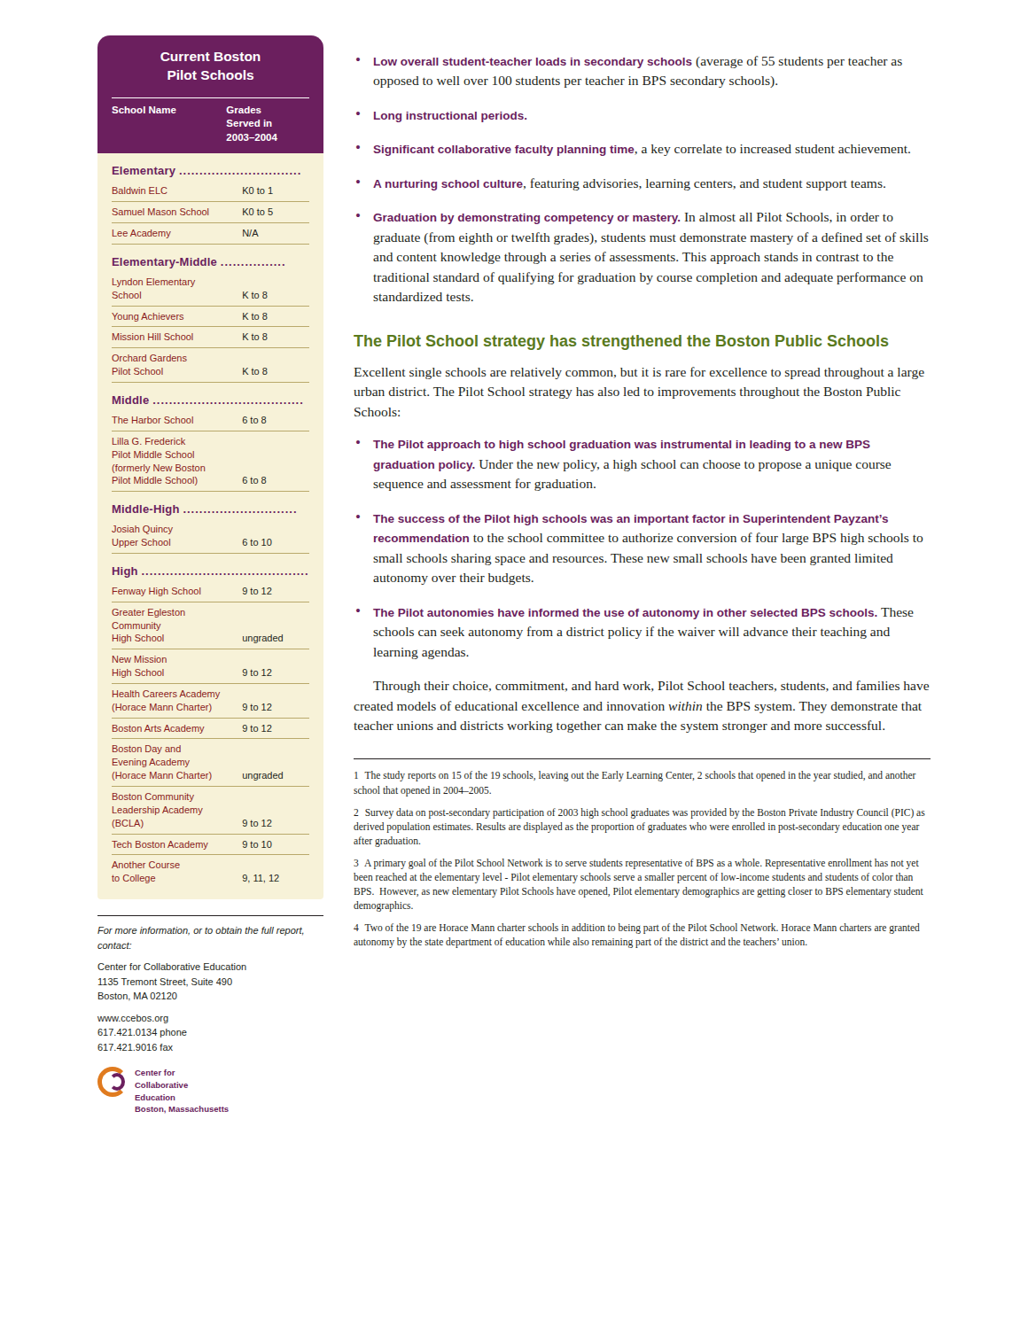Current Boston
Pilot Schools
School Name
Grades
Served in
2003–2004
Elementary ..............................
| Baldwin ELC | K0 to 1 |
| Samuel Mason School | K0 to 5 |
| Lee Academy | N/A |
Elementary-Middle ................
| Lyndon Elementary | |
| School | K to 8 |
| Young Achievers | K to 8 |
| Mission Hill School | K to 8 |
| Orchard Gardens | |
| Pilot School | K to 8 |
Middle .....................................
| The Harbor School | 6 to 8 |
| Lilla G. Frederick | |
| Pilot Middle School | |
| (formerly New Boston | |
| Pilot Middle School) | 6 to 8 |
Middle-High ............................
| Josiah Quincy | |
| Upper School | 6 to 10 |
High .........................................
| Fenway High School | 9 to 12 |
| Greater Egleston | |
| Community | |
| High School | ungraded |
| New Mission | |
| High School | 9 to 12 |
| Health Careers Academy | |
| (Horace Mann Charter) | 9 to 12 |
| Boston Arts Academy | 9 to 12 |
| Boston Day and | |
| Evening Academy | |
| (Horace Mann Charter) | ungraded |
| Boston Community | |
| Leadership Academy | |
| (BCLA) | 9 to 12 |
| Tech Boston Academy | 9 to 10 |
| Another Course | |
| to College | 9, 11, 12 |
For more information, or to obtain the full report, contact:
Center for Collaborative Education
1135 Tremont Street, Suite 490
Boston, MA 02120
www.ccebos.org
617.421.0134 phone
617.421.9016 fax
Center for
Collaborative
Education
Boston, Massachusetts
Low overall student-teacher loads in secondary schools (average of 55 students per teacher as opposed to well over 100 students per teacher in BPS secondary schools).
Long instructional periods.
Significant collaborative faculty planning time, a key correlate to increased student achievement.
A nurturing school culture, featuring advisories, learning centers, and student support teams.
Graduation by demonstrating competency or mastery. In almost all Pilot Schools, in order to graduate (from eighth or twelfth grades), students must demonstrate mastery of a defined set of skills and content knowledge through a series of assessments. This approach stands in contrast to the traditional standard of qualifying for graduation by course completion and adequate performance on standardized tests.
The Pilot School strategy has strengthened the Boston Public Schools
Excellent single schools are relatively common, but it is rare for excellence to spread throughout a large urban district. The Pilot School strategy has also led to improvements throughout the Boston Public Schools:
The Pilot approach to high school graduation was instrumental in leading to a new BPS graduation policy. Under the new policy, a high school can choose to propose a unique course sequence and assessment for graduation.
The success of the Pilot high schools was an important factor in Superintendent Payzant’s recommendation to the school committee to authorize conversion of four large BPS high schools to small schools sharing space and resources. These new small schools have been granted limited autonomy over their budgets.
The Pilot autonomies have informed the use of autonomy in other selected BPS schools. These schools can seek autonomy from a district policy if the waiver will advance their teaching and learning agendas.
Through their choice, commitment, and hard work, Pilot School teachers, students, and families have created models of educational excellence and innovation within the BPS system. They demonstrate that teacher unions and districts working together can make the system stronger and more successful.
1 The study reports on 15 of the 19 schools, leaving out the Early Learning Center, 2 schools that opened in the year studied, and another school that opened in 2004–2005.
2 Survey data on post-secondary participation of 2003 high school graduates was provided by the Boston Private Industry Council (PIC) as derived population estimates. Results are displayed as the proportion of graduates who were enrolled in post-secondary education one year after graduation.
3 A primary goal of the Pilot School Network is to serve students representative of BPS as a whole. Representative enrollment has not yet been reached at the elementary level - Pilot elementary schools serve a smaller percent of low-income students and students of color than BPS. However, as new elementary Pilot Schools have opened, Pilot elementary demographics are getting closer to BPS elementary student demographics.
4 Two of the 19 are Horace Mann charter schools in addition to being part of the Pilot School Network. Horace Mann charters are granted autonomy by the state department of education while also remaining part of the district and the teachers’ union.